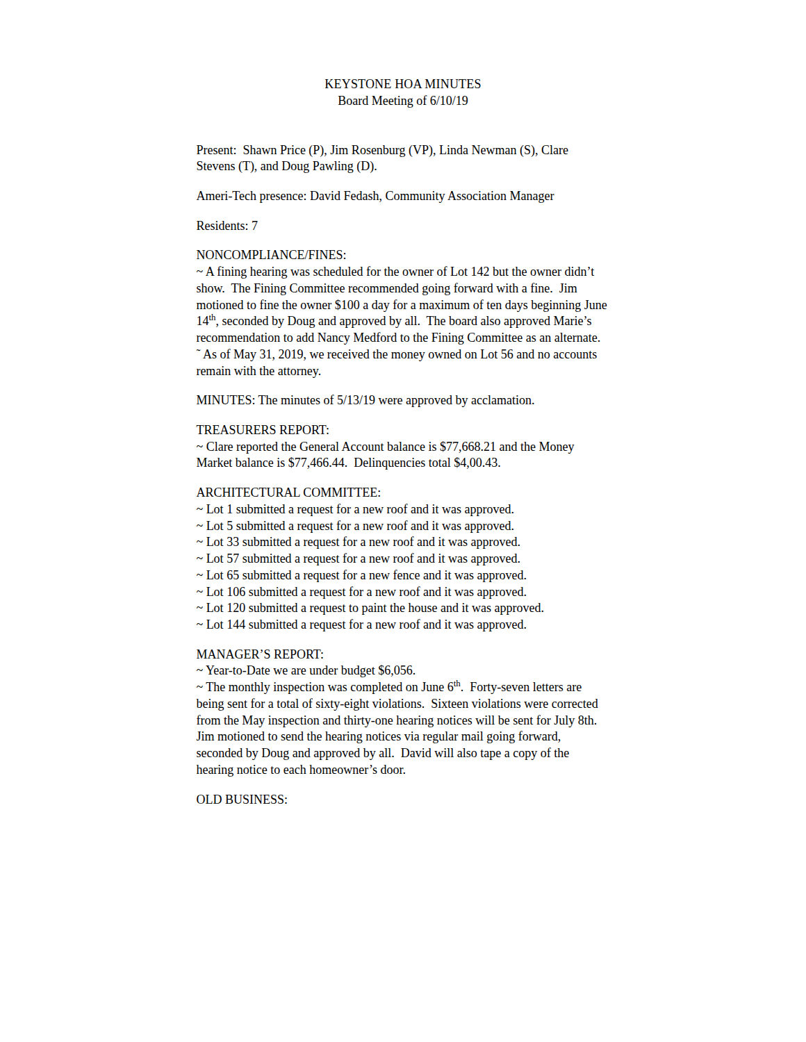KEYSTONE HOA MINUTES Board Meeting of 6/10/19
Present: Shawn Price (P), Jim Rosenburg (VP), Linda Newman (S), Clare Stevens (T), and Doug Pawling (D).
Ameri-Tech presence: David Fedash, Community Association Manager
Residents: 7
NONCOMPLIANCE/FINES:
~ A fining hearing was scheduled for the owner of Lot 142 but the owner didn’t show. The Fining Committee recommended going forward with a fine. Jim motioned to fine the owner $100 a day for a maximum of ten days beginning June 14th, seconded by Doug and approved by all. The board also approved Marie’s recommendation to add Nancy Medford to the Fining Committee as an alternate.
˜ As of May 31, 2019, we received the money owned on Lot 56 and no accounts remain with the attorney.
MINUTES: The minutes of 5/13/19 were approved by acclamation.
TREASURERS REPORT:
~ Clare reported the General Account balance is $77,668.21 and the Money Market balance is $77,466.44. Delinquencies total $4,00.43.
ARCHITECTURAL COMMITTEE:
~ Lot 1 submitted a request for a new roof and it was approved.
~ Lot 5 submitted a request for a new roof and it was approved.
~ Lot 33 submitted a request for a new roof and it was approved.
~ Lot 57 submitted a request for a new roof and it was approved.
~ Lot 65 submitted a request for a new fence and it was approved.
~ Lot 106 submitted a request for a new roof and it was approved.
~ Lot 120 submitted a request to paint the house and it was approved.
~ Lot 144 submitted a request for a new roof and it was approved.
MANAGER’S REPORT:
~ Year-to-Date we are under budget $6,056.
~ The monthly inspection was completed on June 6th. Forty-seven letters are being sent for a total of sixty-eight violations. Sixteen violations were corrected from the May inspection and thirty-one hearing notices will be sent for July 8th. Jim motioned to send the hearing notices via regular mail going forward, seconded by Doug and approved by all. David will also tape a copy of the hearing notice to each homeowner’s door.
OLD BUSINESS: